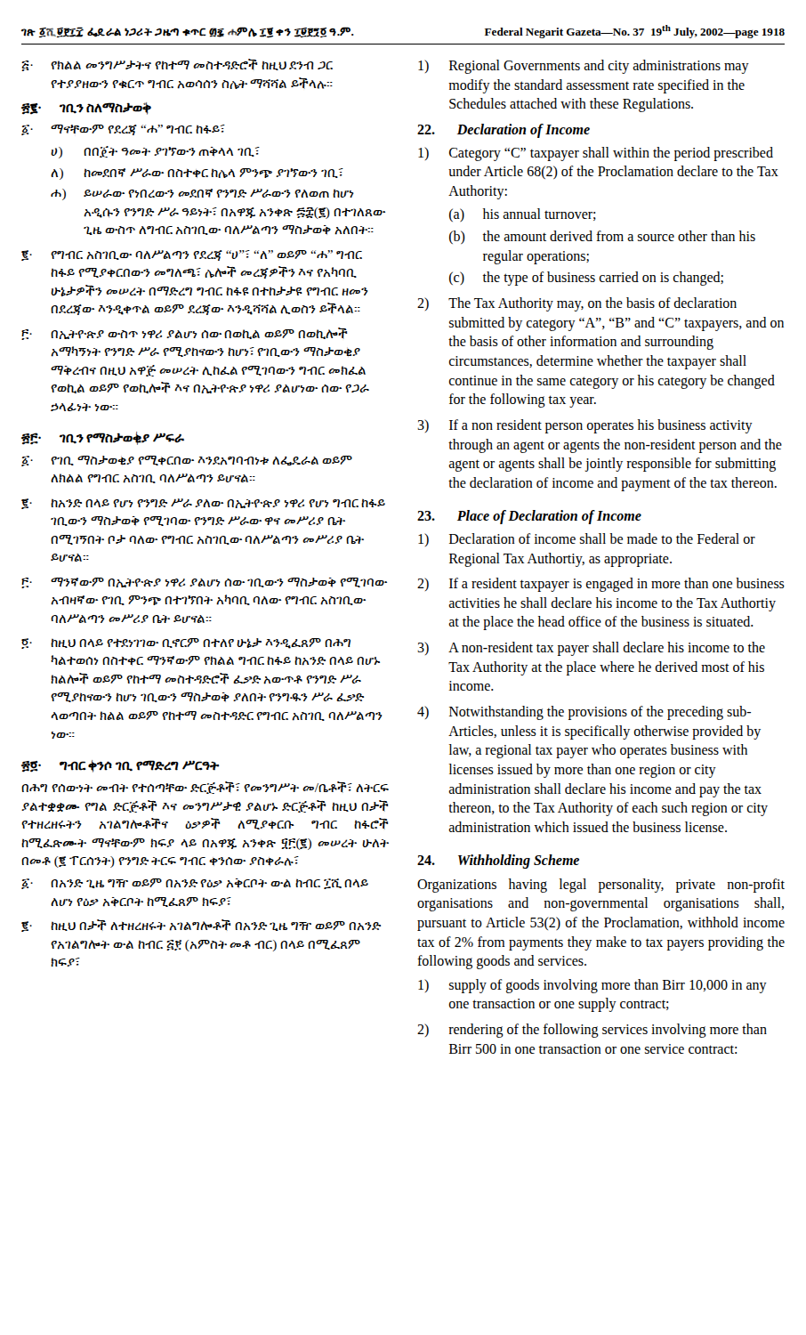ገጽ ፩ሺ፱፻፲፰ ፌዴራል ነጋሪት ጋዜጣ ቁጥር ፴፯ ሐምሌ ፲፪ ቀን ፲፱፻፺፬ ዓ.ም.
Federal Negarit Gazeta—No. 37 19th July, 2002—page 1918
፭· የክልል መንግሥታትና የከተማ መስተዳድሮች ከዚህ ደንብ ጋር የተያያዘውን የቁርጥ ግብር አወሳሰን ስሌት ማሻሻል ይችላሉ።
፳፪· ገቢን ስለማስታወቅ
፩· ማናቸውም የደረጃ “ሐ” ግብር ከፋይ፣
ሀ) በበጀት ዓመት ያገኘውን ጠቅላላ ገቢ፣
ለ) ከመደበኛ ሥራው በስተቀር ከሌላ ምንጭ ያገኘውን ገቢ፣
ሐ) ይሠራው የነበረውን መደበኛ የንግድ ሥራውን የለወጠ ከሆነ አዲሱን የንግድ ሥራ ዓይነት፣ በአዋጁ አንቀጽ ፷፰(፪) በተገለጸው ጊዜ ውስጥ ለግብር አስገቢው ባለሥልጣን ማስታወቅ አለበት።
፪· የግብር አስገቢው ባለሥልጣን የደረጃ “ሀ”፣ “ለ” ወይም “ሐ” ግብር ከፋይ የሚያቀርበውን መግለጫ፣ ሌሎች መረጃዎችን እና የአካባቢ ሁኔታዎችን መሠረት በማድረግ ግብር ከፋዩ በተከታታዩ የግብር ዘመን በደረጃው እንዲቀጥል ወይም ደረጃው እንዲሻሻል ሊወስን ይችላል።
፫· በኢትዮጵያ ውስጥ ነዋሪ ያልሆነ ሰው በወኪል ወይም በወኪሎች አማካኝነት የንግድ ሥራ የሚያከናውን ከሆነ፣ የገቢውን ማስታወቂያ ማቅረብና በዚህ አዋጅ መሠረት ሊከፈል የሚገባውን ግብር መክፈል የወኪል ወይም የወኪሎች እና በኢትዮጵያ ነዋሪ ያልሆነው ሰው የጋራ ኃላፊነት ነው።
፳፫· ገቢን የማስታወቂያ ሥፍራ
፩· የገቢ ማስታወቂያ የሚቀርበው እንደአግባብነቱ ለፌዴራል ወይም ለክልል የግብር አስገቢ ባለሥልጣን ይሆናል።
፪· ከአንድ በላይ የሆነ የንግድ ሥራ ያለው በኢትዮጵያ ነዋሪ የሆነ ግብር ከፋይ ገቢውን ማስታወቅ የሚገባው የንግድ ሥራው ዋና መሥሪያ ቤት በሚገኝበት ቦታ ባለው የግብር አስገቢው ባለሥልጣን መሥሪያ ቤት ይሆናል።
፫· ማንኛውም በኢትዮጵያ ነዋሪ ያልሆነ ሰው ገቢውን ማስታወቅ የሚገባው አብዛኛው የገቢ ምንጭ በተገኘበት አካባቢ ባለው የግብር አስገቢው ባለሥልጣን መሥሪያ ቤት ይሆናል።
፬· ከዚህ በላይ የተደነገገው ቢኖርም በተለየ ሁኔታ እንዲፈጸም በሕግ ካልተወሰነ በስተቀር ማንኛውም የክልል ግብር ከፋይ ከአንድ በላይ በሆኑ ክልሎች ወይም የከተማ መስተዳድሮች ፈቃድ አውጥቶ የንግድ ሥራ የሚያከናውን ከሆነ ገቢውን ማስታወቅ ያለበት የንግዱን ሥራ ፈቃድ ላወጣበት ክልል ወይም የከተማ መስተዳድር የግብር አስገቢ ባለሥልጣን ነው።
፳፬· ግብር ቀንሶ ገቢ የማድረግ ሥርዓት
በሕግ የሰውነት መብት የተሰጣቸው ድርጅቶች፣ የመንግሥት መ/ቤቶች፣ ለትርፍ ያልተቋቋሙ የግል ድርጅቶች እና መንግሥታዊ ያልሆኑ ድርጅቶች ከዚህ በታች የተዘረዘሩትን አገልግሎቶችና ዕቃዎች ለሚያቀርቡ ግብር ከፋሮች ከሚፈጽሙት ማናቸውም ክፍያ ላይ በአዋጁ አንቀጽ ፶፫(፪) መሠረት ሁለት በመቶ (፪ ፐርሰንት) የንግድ ትርፍ ግብር ቀንሰው ያስቀራሉ፣
፩· በአንድ ጊዜ ግዥ ወይም በአንድ የዕቃ አቅርቦት ውል ከብር ፲ሺ በላይ ለሆነ የዕቃ አቅርቦት ከሚፈጸም ክፍያ፣
፪· ከዚህ በታች ለተዘረዘሩት አገልግሎቶች በአንድ ጊዜ ግዥ ወይም በአንድ የአገልግሎት ውል ከብር ፭፻ (አምስት መቶ ብር) በላይ በሚፈጸም ክፍያ፣
Regional Governments and city administrations may modify the standard assessment rate specified in the Schedules attached with these Regulations.
22. Declaration of Income
Category “C” taxpayer shall within the period prescribed under Article 68(2) of the Proclamation declare to the Tax Authority:
his annual turnover;
the amount derived from a source other than his regular operations;
the type of business carried on is changed;
The Tax Authority may, on the basis of declaration submitted by category “A”, “B” and “C” taxpayers, and on the basis of other information and surrounding circumstances, determine whether the taxpayer shall continue in the same category or his category be changed for the following tax year.
If a non resident person operates his business activity through an agent or agents the non-resident person and the agent or agents shall be jointly responsible for submitting the declaration of income and payment of the tax thereon.
23. Place of Declaration of Income
Declaration of income shall be made to the Federal or Regional Tax Authortiy, as appropriate.
If a resident taxpayer is engaged in more than one business activities he shall declare his income to the Tax Authortiy at the place the head office of the business is situated.
A non-resident tax payer shall declare his income to the Tax Authority at the place where he derived most of his income.
Notwithstanding the provisions of the preceding sub-Articles, unless it is specifically otherwise provided by law, a regional tax payer who operates business with licenses issued by more than one region or city administration shall declare his income and pay the tax thereon, to the Tax Authority of each such region or city administration which issued the business license.
24. Withholding Scheme
Organizations having legal personality, private non-profit organisations and non-governmental organisations shall, pursuant to Article 53(2) of the Proclamation, withhold income tax of 2% from payments they make to tax payers providing the following goods and services.
supply of goods involving more than Birr 10,000 in any one transaction or one supply contract;
rendering of the following services involving more than Birr 500 in one transaction or one service contract: